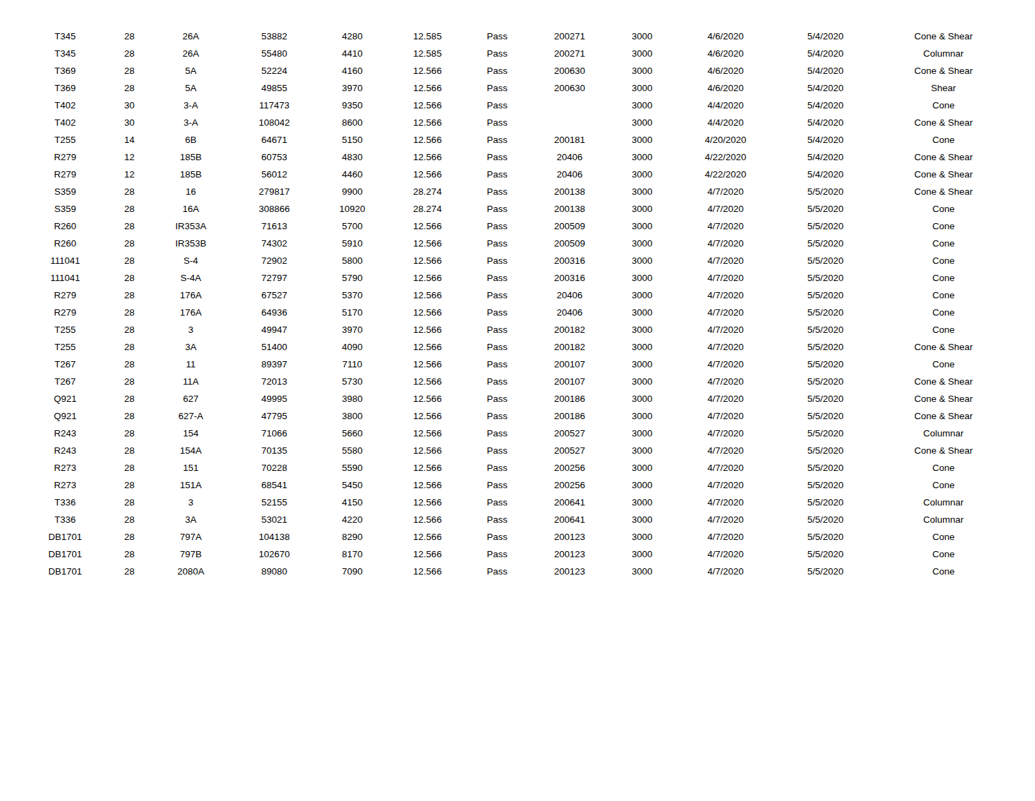| T345 | 28 | 26A | 53882 | 4280 | 12.585 | Pass | 200271 | 3000 | 4/6/2020 | 5/4/2020 | Cone & Shear |
| T345 | 28 | 26A | 55480 | 4410 | 12.585 | Pass | 200271 | 3000 | 4/6/2020 | 5/4/2020 | Columnar |
| T369 | 28 | 5A | 52224 | 4160 | 12.566 | Pass | 200630 | 3000 | 4/6/2020 | 5/4/2020 | Cone & Shear |
| T369 | 28 | 5A | 49855 | 3970 | 12.566 | Pass | 200630 | 3000 | 4/6/2020 | 5/4/2020 | Shear |
| T402 | 30 | 3-A | 117473 | 9350 | 12.566 | Pass | | 3000 | 4/4/2020 | 5/4/2020 | Cone |
| T402 | 30 | 3-A | 108042 | 8600 | 12.566 | Pass | | 3000 | 4/4/2020 | 5/4/2020 | Cone & Shear |
| T255 | 14 | 6B | 64671 | 5150 | 12.566 | Pass | 200181 | 3000 | 4/20/2020 | 5/4/2020 | Cone |
| R279 | 12 | 185B | 60753 | 4830 | 12.566 | Pass | 20406 | 3000 | 4/22/2020 | 5/4/2020 | Cone & Shear |
| R279 | 12 | 185B | 56012 | 4460 | 12.566 | Pass | 20406 | 3000 | 4/22/2020 | 5/4/2020 | Cone & Shear |
| S359 | 28 | 16 | 279817 | 9900 | 28.274 | Pass | 200138 | 3000 | 4/7/2020 | 5/5/2020 | Cone & Shear |
| S359 | 28 | 16A | 308866 | 10920 | 28.274 | Pass | 200138 | 3000 | 4/7/2020 | 5/5/2020 | Cone |
| R260 | 28 | IR353A | 71613 | 5700 | 12.566 | Pass | 200509 | 3000 | 4/7/2020 | 5/5/2020 | Cone |
| R260 | 28 | IR353B | 74302 | 5910 | 12.566 | Pass | 200509 | 3000 | 4/7/2020 | 5/5/2020 | Cone |
| 111041 | 28 | S-4 | 72902 | 5800 | 12.566 | Pass | 200316 | 3000 | 4/7/2020 | 5/5/2020 | Cone |
| 111041 | 28 | S-4A | 72797 | 5790 | 12.566 | Pass | 200316 | 3000 | 4/7/2020 | 5/5/2020 | Cone |
| R279 | 28 | 176A | 67527 | 5370 | 12.566 | Pass | 20406 | 3000 | 4/7/2020 | 5/5/2020 | Cone |
| R279 | 28 | 176A | 64936 | 5170 | 12.566 | Pass | 20406 | 3000 | 4/7/2020 | 5/5/2020 | Cone |
| T255 | 28 | 3 | 49947 | 3970 | 12.566 | Pass | 200182 | 3000 | 4/7/2020 | 5/5/2020 | Cone |
| T255 | 28 | 3A | 51400 | 4090 | 12.566 | Pass | 200182 | 3000 | 4/7/2020 | 5/5/2020 | Cone & Shear |
| T267 | 28 | 11 | 89397 | 7110 | 12.566 | Pass | 200107 | 3000 | 4/7/2020 | 5/5/2020 | Cone |
| T267 | 28 | 11A | 72013 | 5730 | 12.566 | Pass | 200107 | 3000 | 4/7/2020 | 5/5/2020 | Cone & Shear |
| Q921 | 28 | 627 | 49995 | 3980 | 12.566 | Pass | 200186 | 3000 | 4/7/2020 | 5/5/2020 | Cone & Shear |
| Q921 | 28 | 627-A | 47795 | 3800 | 12.566 | Pass | 200186 | 3000 | 4/7/2020 | 5/5/2020 | Cone & Shear |
| R243 | 28 | 154 | 71066 | 5660 | 12.566 | Pass | 200527 | 3000 | 4/7/2020 | 5/5/2020 | Columnar |
| R243 | 28 | 154A | 70135 | 5580 | 12.566 | Pass | 200527 | 3000 | 4/7/2020 | 5/5/2020 | Cone & Shear |
| R273 | 28 | 151 | 70228 | 5590 | 12.566 | Pass | 200256 | 3000 | 4/7/2020 | 5/5/2020 | Cone |
| R273 | 28 | 151A | 68541 | 5450 | 12.566 | Pass | 200256 | 3000 | 4/7/2020 | 5/5/2020 | Cone |
| T336 | 28 | 3 | 52155 | 4150 | 12.566 | Pass | 200641 | 3000 | 4/7/2020 | 5/5/2020 | Columnar |
| T336 | 28 | 3A | 53021 | 4220 | 12.566 | Pass | 200641 | 3000 | 4/7/2020 | 5/5/2020 | Columnar |
| DB1701 | 28 | 797A | 104138 | 8290 | 12.566 | Pass | 200123 | 3000 | 4/7/2020 | 5/5/2020 | Cone |
| DB1701 | 28 | 797B | 102670 | 8170 | 12.566 | Pass | 200123 | 3000 | 4/7/2020 | 5/5/2020 | Cone |
| DB1701 | 28 | 2080A | 89080 | 7090 | 12.566 | Pass | 200123 | 3000 | 4/7/2020 | 5/5/2020 | Cone |